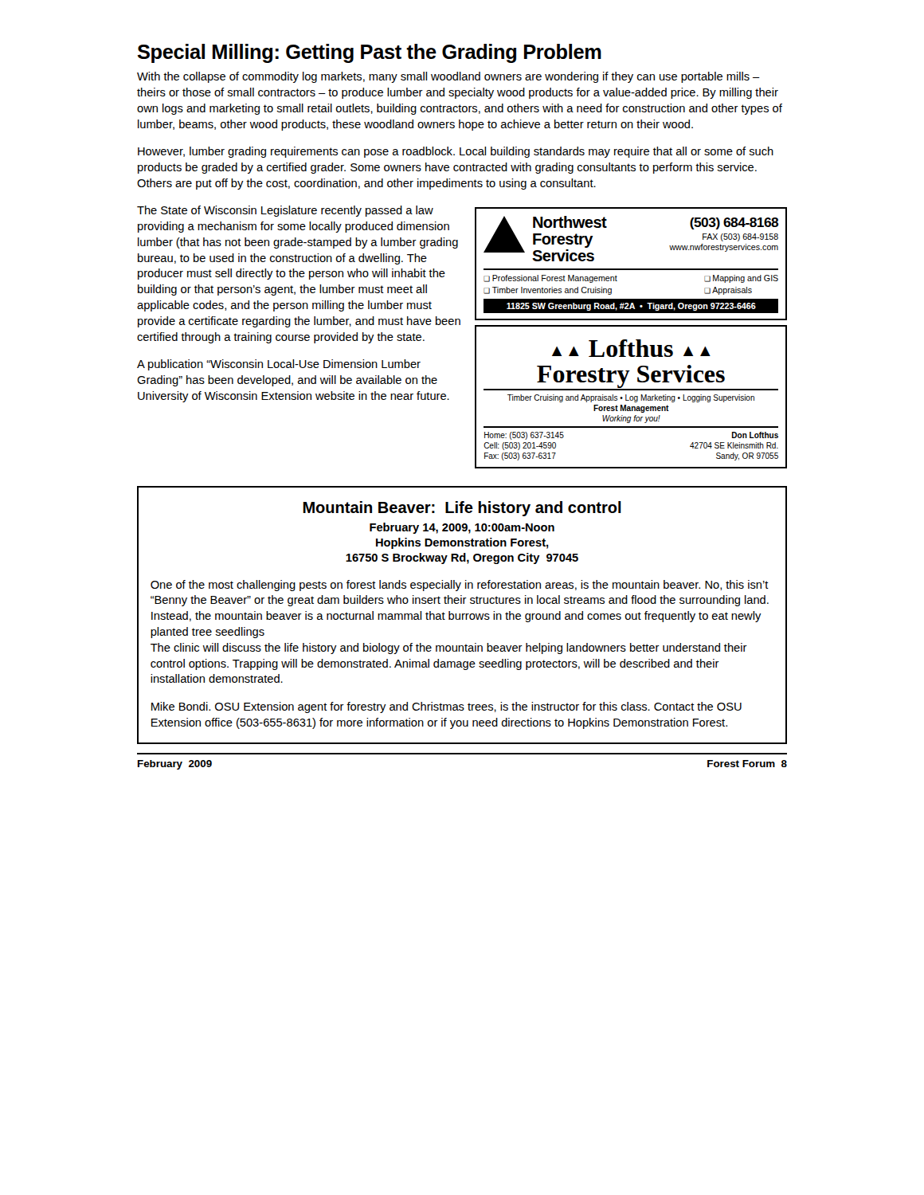Special Milling: Getting Past the Grading Problem
With the collapse of commodity log markets, many small woodland owners are wondering if they can use portable mills – theirs or those of small contractors – to produce lumber and specialty wood products for a value-added price. By milling their own logs and marketing to small retail outlets, building contractors, and others with a need for construction and other types of lumber, beams, other wood products, these woodland owners hope to achieve a better return on their wood.
However, lumber grading requirements can pose a roadblock. Local building standards may require that all or some of such products be graded by a certified grader. Some owners have contracted with grading consultants to perform this service. Others are put off by the cost, coordination, and other impediments to using a consultant.
Northwest
Forestry
Services
(503) 684-8168
FAX (503) 684-9158
www.nwforestryservices.com
Professional Forest Management
Timber Inventories and Cruising
Mapping and GIS
Appraisals
11825 SW Greenburg Road, #2A • Tigard, Oregon 97223-6466
▲▲ Lofthus ▲▲
Forestry Services
Timber Cruising and Appraisals • Log Marketing • Logging Supervision
Forest Management
Working for you!
Home: (503) 637-3145
Cell: (503) 201-4590
Fax: (503) 637-6317
Don Lofthus
42704 SE Kleinsmith Rd.
Sandy, OR 97055
The State of Wisconsin Legislature recently passed a law providing a mechanism for some locally produced dimension lumber (that has not been grade-stamped by a lumber grading bureau, to be used in the construction of a dwelling. The producer must sell directly to the person who will inhabit the building or that person’s agent, the lumber must meet all applicable codes, and the person milling the lumber must provide a certificate regarding the lumber, and must have been certified through a training course provided by the state.
A publication “Wisconsin Local-Use Dimension Lumber Grading” has been developed, and will be available on the University of Wisconsin Extension website in the near future.
Mountain Beaver: Life history and control
February 14, 2009, 10:00am-Noon
Hopkins Demonstration Forest,
16750 S Brockway Rd, Oregon City 97045
One of the most challenging pests on forest lands especially in reforestation areas, is the mountain beaver. No, this isn’t “Benny the Beaver” or the great dam builders who insert their structures in local streams and flood the surrounding land. Instead, the mountain beaver is a nocturnal mammal that burrows in the ground and comes out frequently to eat newly planted tree seedlings
The clinic will discuss the life history and biology of the mountain beaver helping landowners better understand their control options. Trapping will be demonstrated. Animal damage seedling protectors, will be described and their installation demonstrated.
Mike Bondi. OSU Extension agent for forestry and Christmas trees, is the instructor for this class. Contact the OSU Extension office (503-655-8631) for more information or if you need directions to Hopkins Demonstration Forest.
February 2009 Forest Forum 8